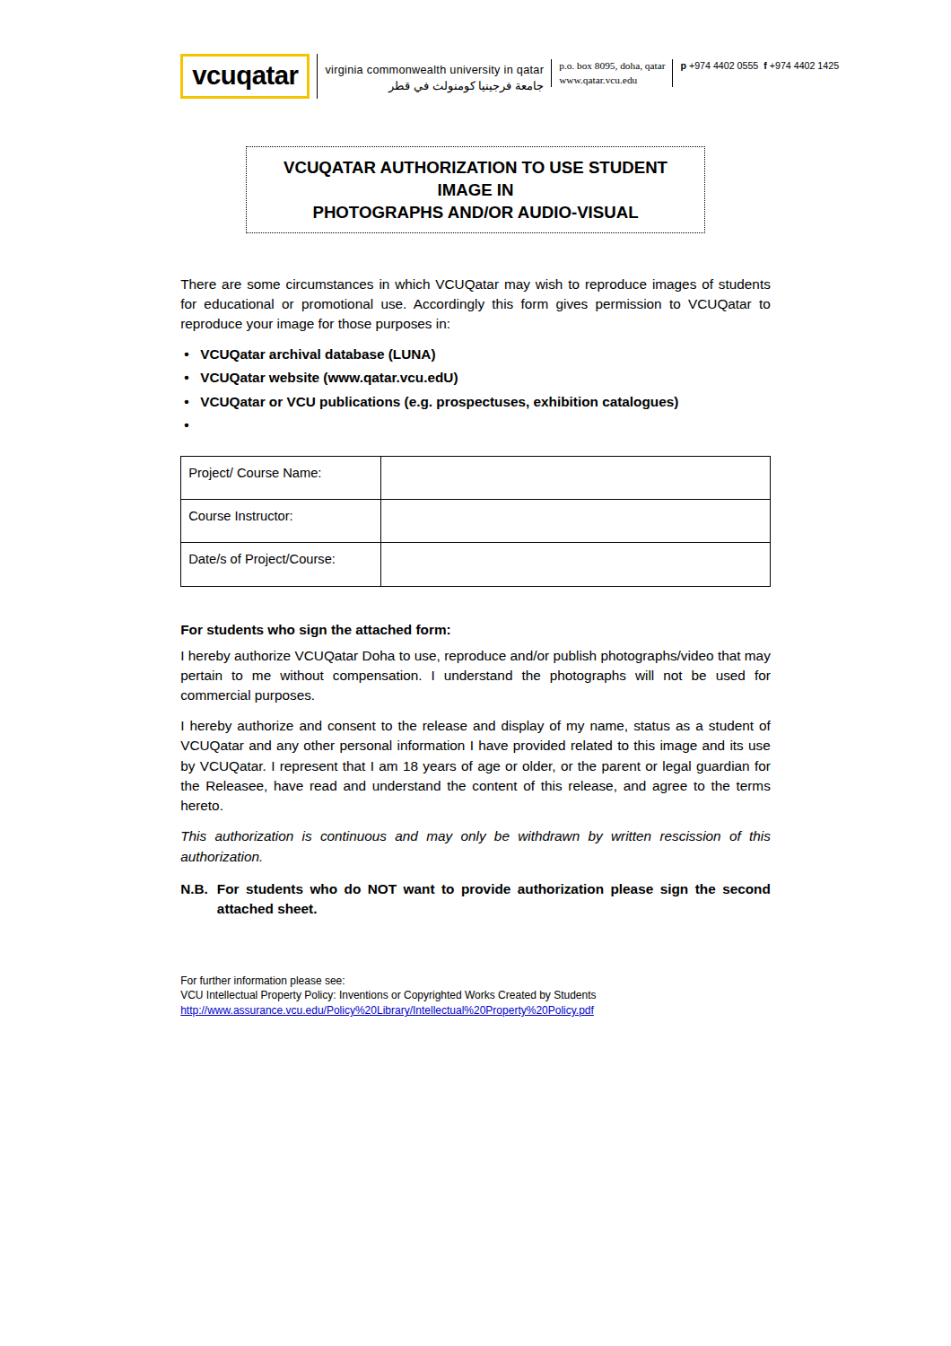vcuqatar
virginia commonwealth university in qatar
جامعة فرجينيا كومنولث في قطر
p.o. box 8095, doha, qatar
www.qatar.vcu.edu
p +974 4402 0555 f +974 4402 1425
VCUQATAR AUTHORIZATION TO USE STUDENT IMAGE IN
PHOTOGRAPHS AND/OR AUDIO-VISUAL
There are some circumstances in which VCUQatar may wish to reproduce images of students for educational or promotional use. Accordingly this form gives permission to VCUQatar to reproduce your image for those purposes in:
VCUQatar archival database (LUNA)
VCUQatar website (www.qatar.vcu.edU)
VCUQatar or VCU publications (e.g. prospectuses, exhibition catalogues)
| Project/ Course Name: | |
| Course Instructor: | |
| Date/s of Project/Course: | |
For students who sign the attached form:
I hereby authorize VCUQatar Doha to use, reproduce and/or publish photographs/video that may pertain to me without compensation. I understand the photographs will not be used for commercial purposes.
I hereby authorize and consent to the release and display of my name, status as a student of VCUQatar and any other personal information I have provided related to this image and its use by VCUQatar. I represent that I am 18 years of age or older, or the parent or legal guardian for the Releasee, have read and understand the content of this release, and agree to the terms hereto.
This authorization is continuous and may only be withdrawn by written rescission of this authorization.
N.B.
For students who do NOT want to provide authorization please sign the second attached sheet.
For further information please see:
VCU Intellectual Property Policy: Inventions or Copyrighted Works Created by Students
http://www.assurance.vcu.edu/Policy%20Library/Intellectual%20Property%20Policy.pdf